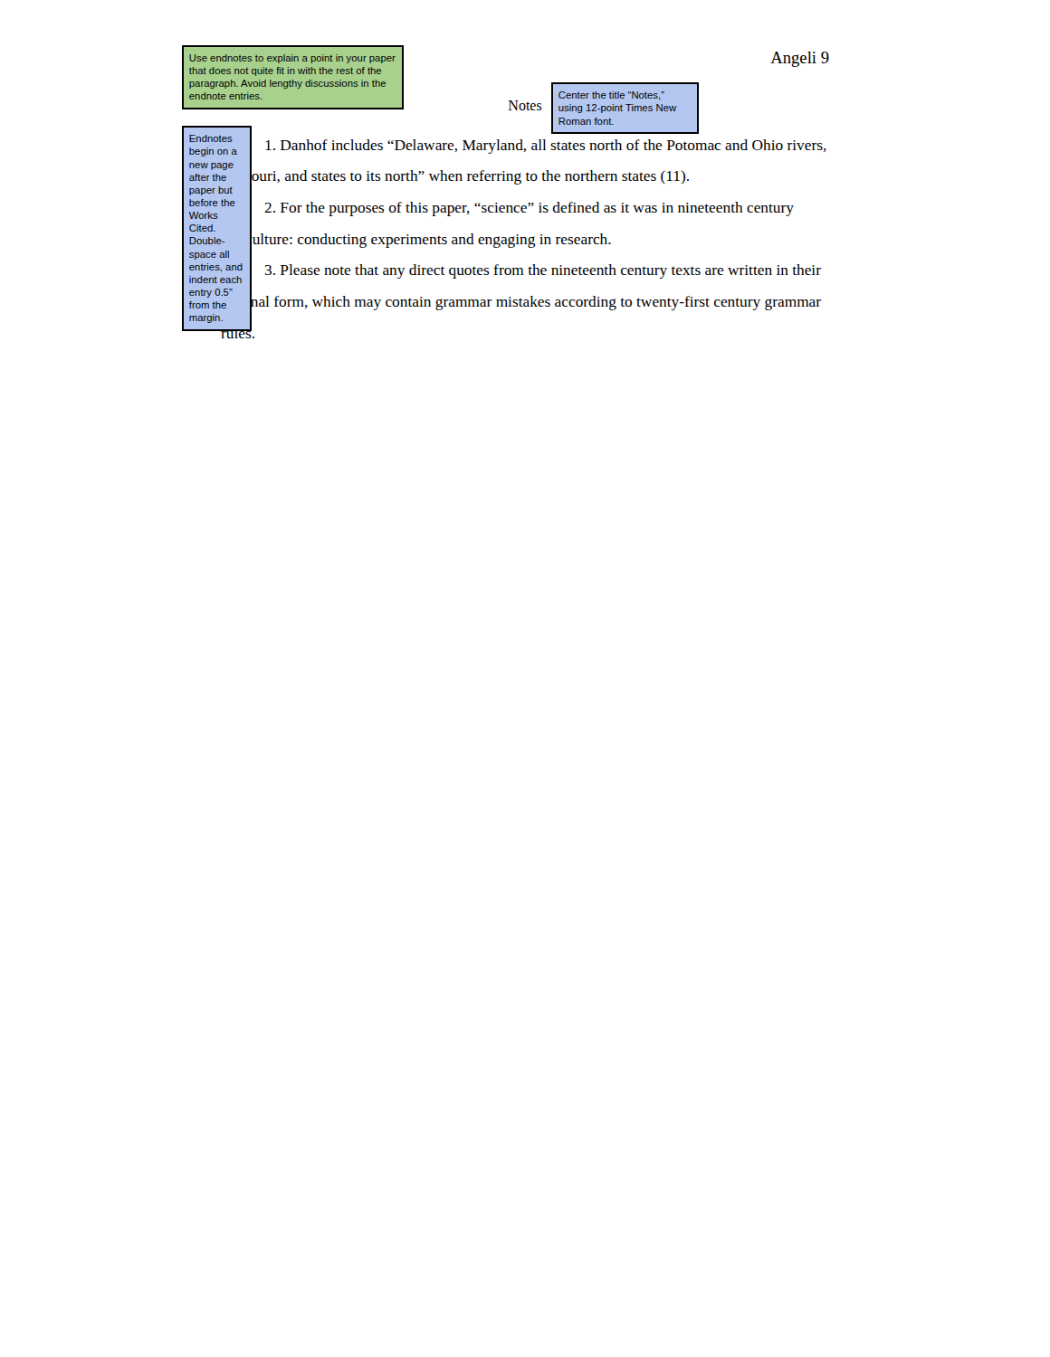Angeli 9
Notes
1. Danhof includes “Delaware, Maryland, all states north of the Potomac and Ohio rivers, Missouri, and states to its north” when referring to the northern states (11).
2. For the purposes of this paper, “science” is defined as it was in nineteenth century agriculture: conducting experiments and engaging in research.
3. Please note that any direct quotes from the nineteenth century texts are written in their original form, which may contain grammar mistakes according to twenty-first century grammar rules.
Use endnotes to explain a point in your paper that does not quite fit in with the rest of the paragraph. Avoid lengthy discussions in the endnote entries.
Center the title “Notes,” using 12-point Times New Roman font.
Endnotes begin on a new page after the paper but before the Works Cited. Double-space all entries, and indent each entry 0.5” from the margin.